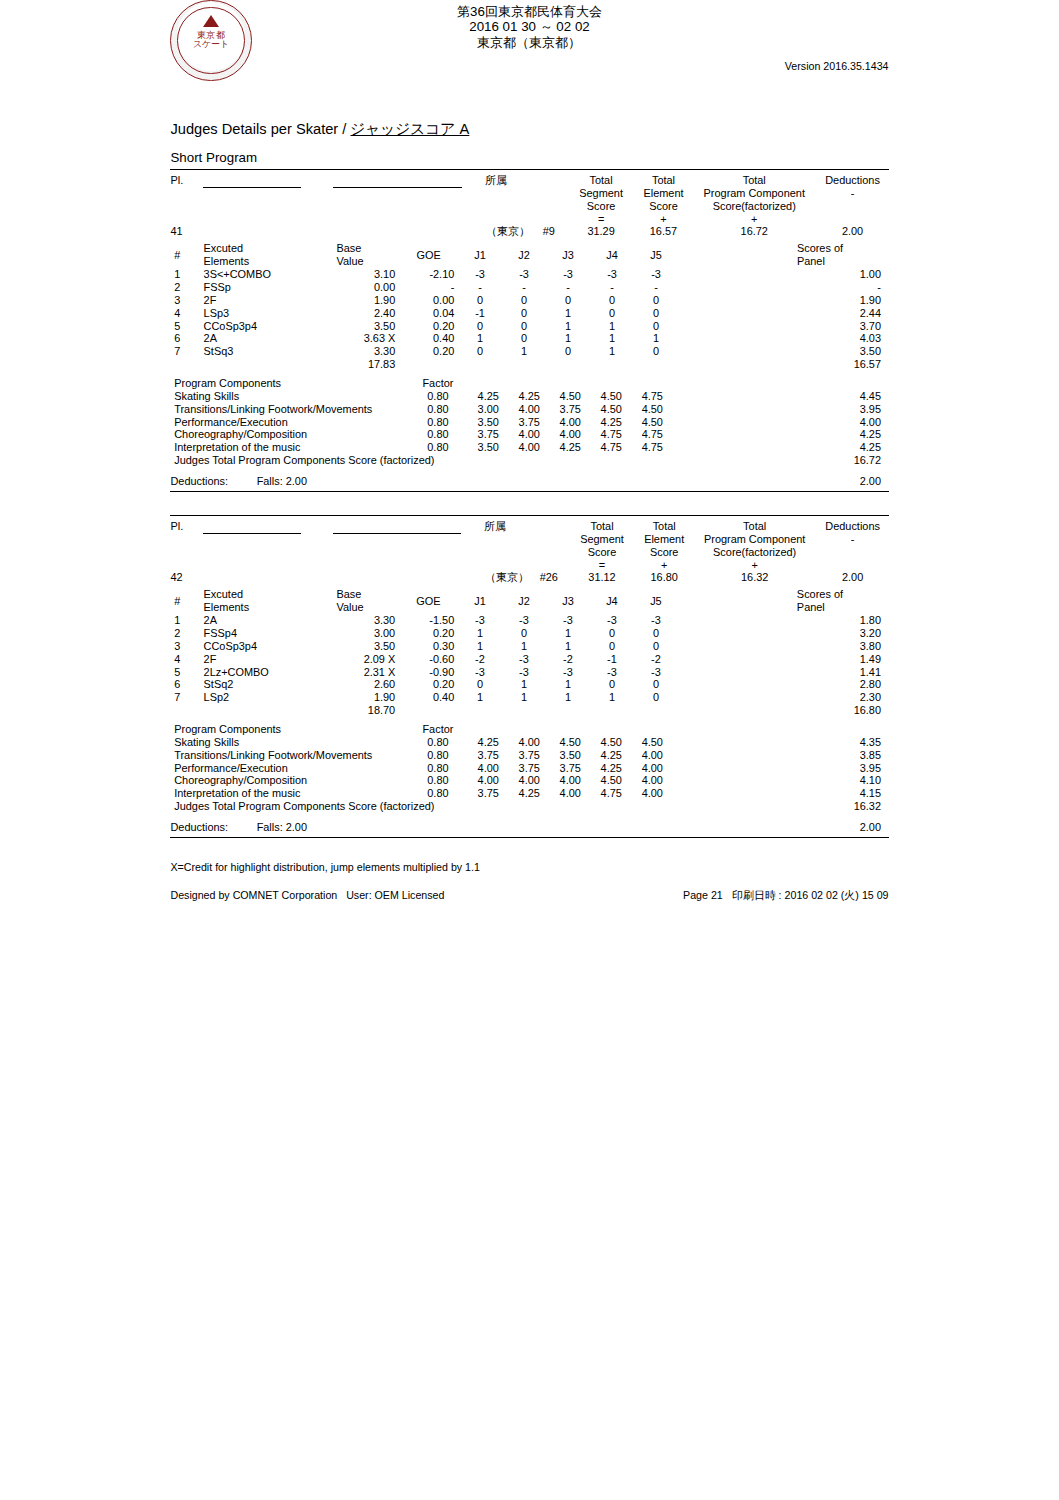東京都
スケート
第36回東京都民体育大会
2016 01 30 ～ 02 02
東京都（東京都）
Version 2016.35.1434
Judges Details per Skater / ジャッジスコア A
Short Program
| Pl. | | | 所属 | | Total Segment Score = | Total Element Score + | Total Program Component Score(factorized) + | Deductions - |
| 41 | | | （東京） | #9 | 31.29 | 16.57 | 16.72 | 2.00 |
| # | Excuted Elements | Base Value | GOE | J1 | J2 | J3 | J4 | J5 | | Scores of Panel |
| --- | --- | --- | --- | --- | --- | --- | --- | --- | --- | --- |
| 1 | 3S<+COMBO | 3.10 | -2.10 | -3 | -3 | -3 | -3 | -3 | | 1.00 |
| 2 | FSSp | 0.00 | - | - | - | - | - | - | | - |
| 3 | 2F | 1.90 | 0.00 | 0 | 0 | 0 | 0 | 0 | | 1.90 |
| 4 | LSp3 | 2.40 | 0.04 | -1 | 0 | 1 | 0 | 0 | | 2.44 |
| 5 | CCoSp3p4 | 3.50 | 0.20 | 0 | 0 | 1 | 1 | 0 | | 3.70 |
| 6 | 2A | 3.63 X | 0.40 | 1 | 0 | 1 | 1 | 1 | | 4.03 |
| 7 | StSq3 | 3.30 | 0.20 | 0 | 1 | 0 | 1 | 0 | | 3.50 |
| | | 17.83 | | | | | | | | 16.57 |
| Program Components | Factor | | | | | | | |
| Skating Skills | 0.80 | 4.25 | 4.25 | 4.50 | 4.50 | 4.75 | | 4.45 |
| Transitions/Linking Footwork/Movements | 0.80 | 3.00 | 4.00 | 3.75 | 4.50 | 4.50 | | 3.95 |
| Performance/Execution | 0.80 | 3.50 | 3.75 | 4.00 | 4.25 | 4.50 | | 4.00 |
| Choreography/Composition | 0.80 | 3.75 | 4.00 | 4.00 | 4.75 | 4.75 | | 4.25 |
| Interpretation of the music | 0.80 | 3.50 | 4.00 | 4.25 | 4.75 | 4.75 | | 4.25 |
| Judges Total Program Components Score (factorized) | | 16.72 |
Deductions: Falls: 2.00 2.00
| Pl. | | | 所属 | | Total Segment Score = | Total Element Score + | Total Program Component Score(factorized) + | Deductions - |
| 42 | | | （東京） | #26 | 31.12 | 16.80 | 16.32 | 2.00 |
| # | Excuted Elements | Base Value | GOE | J1 | J2 | J3 | J4 | J5 | | Scores of Panel |
| --- | --- | --- | --- | --- | --- | --- | --- | --- | --- | --- |
| 1 | 2A | 3.30 | -1.50 | -3 | -3 | -3 | -3 | -3 | | 1.80 |
| 2 | FSSp4 | 3.00 | 0.20 | 1 | 0 | 1 | 0 | 0 | | 3.20 |
| 3 | CCoSp3p4 | 3.50 | 0.30 | 1 | 1 | 1 | 0 | 0 | | 3.80 |
| 4 | 2F | 2.09 X | -0.60 | -2 | -3 | -2 | -1 | -2 | | 1.49 |
| 5 | 2Lz+COMBO | 2.31 X | -0.90 | -3 | -3 | -3 | -3 | -3 | | 1.41 |
| 6 | StSq2 | 2.60 | 0.20 | 0 | 1 | 1 | 0 | 0 | | 2.80 |
| 7 | LSp2 | 1.90 | 0.40 | 1 | 1 | 1 | 1 | 0 | | 2.30 |
| | | 18.70 | | | | | | | | 16.80 |
| Program Components | Factor | | | | | | | |
| Skating Skills | 0.80 | 4.25 | 4.00 | 4.50 | 4.50 | 4.50 | | 4.35 |
| Transitions/Linking Footwork/Movements | 0.80 | 3.75 | 3.75 | 3.50 | 4.25 | 4.00 | | 3.85 |
| Performance/Execution | 0.80 | 4.00 | 3.75 | 3.75 | 4.25 | 4.00 | | 3.95 |
| Choreography/Composition | 0.80 | 4.00 | 4.00 | 4.00 | 4.50 | 4.00 | | 4.10 |
| Interpretation of the music | 0.80 | 3.75 | 4.25 | 4.00 | 4.75 | 4.00 | | 4.15 |
| Judges Total Program Components Score (factorized) | | 16.32 |
Deductions: Falls: 2.00 2.00
X=Credit for highlight distribution, jump elements multiplied by 1.1
Designed by COMNET Corporation User: OEM Licensed
Page 21 印刷日時 : 2016 02 02 (火) 15 09